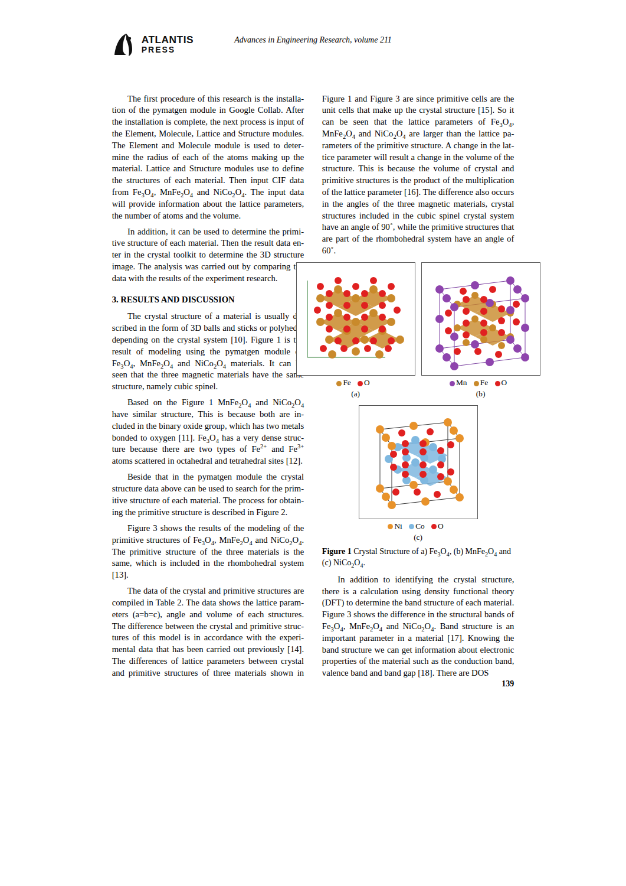ATLANTISPRESS
Advances in Engineering Research, volume 211
The first procedure of this research is the installation of the pymatgen module in Google Collab. After the installation is complete, the next process is input of the Element, Molecule, Lattice and Structure modules. The Element and Molecule module is used to determine the radius of each of the atoms making up the material. Lattice and Structure modules use to define the structures of each material. Then input CIF data from Fe3O4, MnFe2O4 and NiCo2O4. The input data will provide information about the lattice parameters, the number of atoms and the volume.
In addition, it can be used to determine the primitive structure of each material. Then the result data enter in the crystal toolkit to determine the 3D structure image. The analysis was carried out by comparing the data with the results of the experiment research.
3. RESULTS AND DISCUSSION
The crystal structure of a material is usually described in the form of 3D balls and sticks or polyhedra depending on the crystal system [10]. Figure 1 is the result of modeling using the pymatgen module on Fe3O4, MnFe2O4 and NiCo2O4 materials. It can be seen that the three magnetic materials have the same structure, namely cubic spinel.
Based on the Figure 1 MnFe2O4 and NiCo2O4 have similar structure, This is because both are included in the binary oxide group, which has two metals bonded to oxygen [11]. Fe3O4 has a very dense structure because there are two types of Fe2+ and Fe3+ atoms scattered in octahedral and tetrahedral sites [12].
Beside that in the pymatgen module the crystal structure data above can be used to search for the primitive structure of each material. The process for obtaining the primitive structure is described in Figure 2.
Figure 3 shows the results of the modeling of the primitive structures of Fe3O4, MnFe2O4 and NiCo2O4. The primitive structure of the three materials is the same, which is included in the rhombohedral system [13].
The data of the crystal and primitive structures are compiled in Table 2. The data shows the lattice parameters (a=b=c), angle and volume of each structures. The difference between the crystal and primitive structures of this model is in accordance with the experimental data that has been carried out previously [14]. The differences of lattice parameters between crystal and primitive structures of three materials shown in Figure 1 and Figure 3 are since primitive cells are the unit cells that make up the crystal structure [15]. So it can be seen that the lattice parameters of Fe3O4, MnFe2O4 and NiCo2O4 are larger than the lattice parameters of the primitive structure. A change in the lattice parameter will result a change in the volume of the structure. This is because the volume of crystal and primitive structures is the product of the multiplication of the lattice parameter [16]. The difference also occurs in the angles of the three magnetic materials, crystal structures included in the cubic spinel crystal system have an angle of 90˚, while the primitive structures that are part of the rhombohedral system have an angle of 60˚.
Fe O
(a)
Mn Fe O
(b)
Ni Co O
(c)
Figure 1 Crystal Structure of a) Fe3O4, (b) MnFe2O4 and (c) NiCo2O4.
In addition to identifying the crystal structure, there is a calculation using density functional theory (DFT) to determine the band structure of each material. Figure 3 shows the difference in the structural bands of Fe3O4, MnFe2O4 and NiCo2O4. Band structure is an important parameter in a material [17]. Knowing the band structure we can get information about electronic properties of the material such as the conduction band, valence band and band gap [18]. There are DOS
139